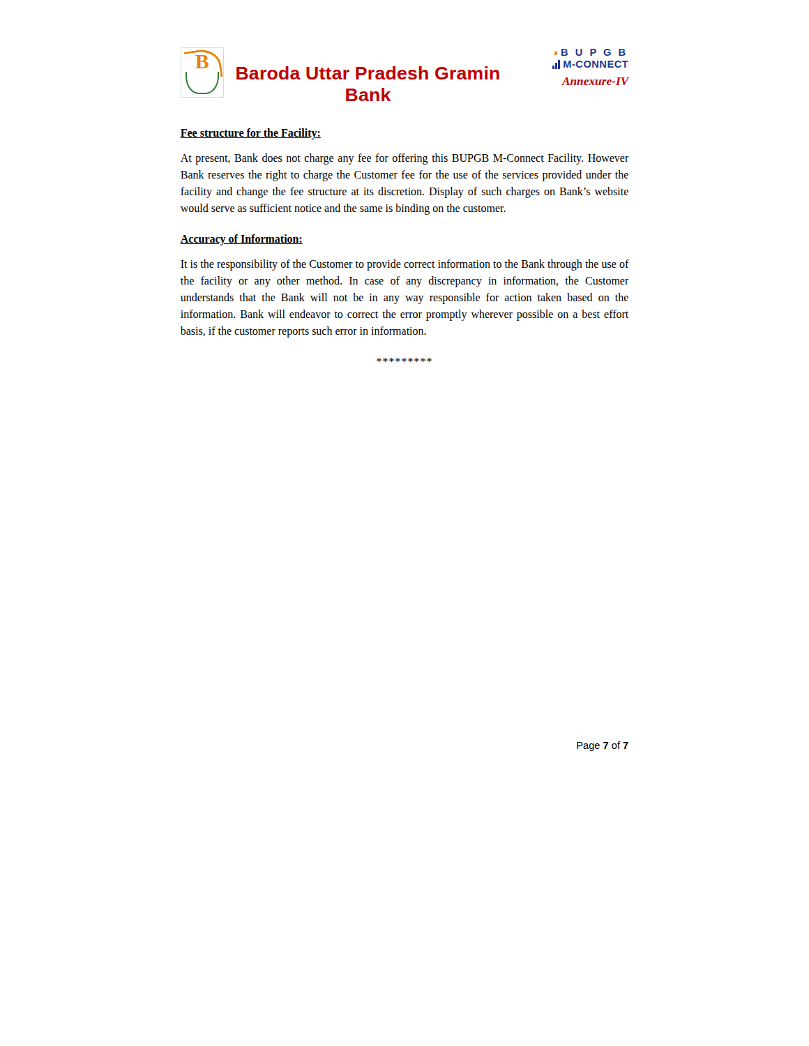B
Baroda Uttar Pradesh Gramin Bank
◕ B U P G B
M-CONNECT
Annexure-IV
Fee structure for the Facility:
At present, Bank does not charge any fee for offering this BUPGB M-Connect Facility. However Bank reserves the right to charge the Customer fee for the use of the services provided under the facility and change the fee structure at its discretion. Display of such charges on Bank’s website would serve as sufficient notice and the same is binding on the customer.
Accuracy of Information:
It is the responsibility of the Customer to provide correct information to the Bank through the use of the facility or any other method. In case of any discrepancy in information, the Customer understands that the Bank will not be in any way responsible for action taken based on the information. Bank will endeavor to correct the error promptly wherever possible on a best effort basis, if the customer reports such error in information.
*********
Page 7 of 7